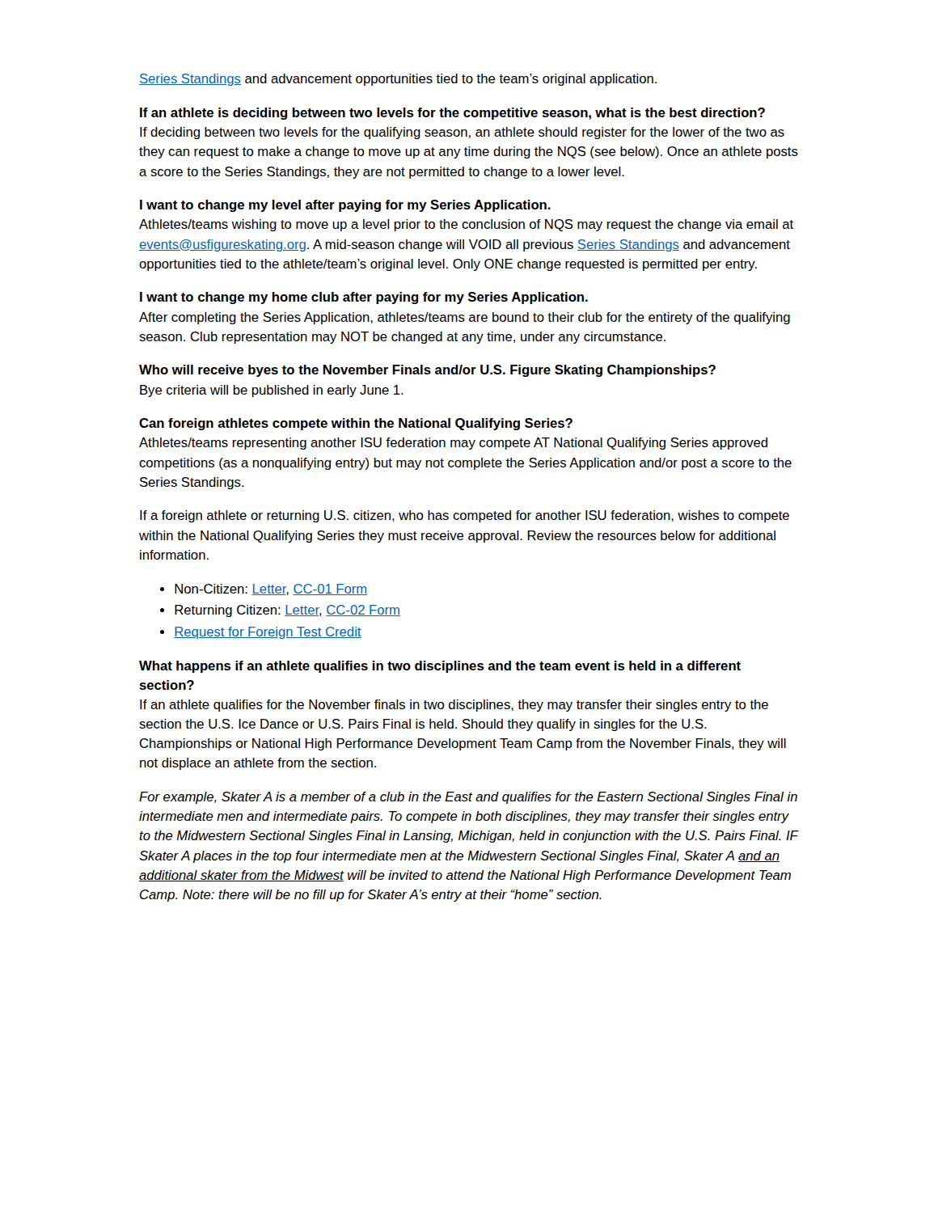Series Standings and advancement opportunities tied to the team’s original application.
If an athlete is deciding between two levels for the competitive season, what is the best direction?
If deciding between two levels for the qualifying season, an athlete should register for the lower of the two as they can request to make a change to move up at any time during the NQS (see below). Once an athlete posts a score to the Series Standings, they are not permitted to change to a lower level.
I want to change my level after paying for my Series Application.
Athletes/teams wishing to move up a level prior to the conclusion of NQS may request the change via email at events@usfigureskating.org. A mid-season change will VOID all previous Series Standings and advancement opportunities tied to the athlete/team’s original level. Only ONE change requested is permitted per entry.
I want to change my home club after paying for my Series Application.
After completing the Series Application, athletes/teams are bound to their club for the entirety of the qualifying season. Club representation may NOT be changed at any time, under any circumstance.
Who will receive byes to the November Finals and/or U.S. Figure Skating Championships?
Bye criteria will be published in early June 1.
Can foreign athletes compete within the National Qualifying Series?
Athletes/teams representing another ISU federation may compete AT National Qualifying Series approved competitions (as a nonqualifying entry) but may not complete the Series Application and/or post a score to the Series Standings.
If a foreign athlete or returning U.S. citizen, who has competed for another ISU federation, wishes to compete within the National Qualifying Series they must receive approval. Review the resources below for additional information.
Non-Citizen: Letter, CC-01 Form
Returning Citizen: Letter, CC-02 Form
Request for Foreign Test Credit
What happens if an athlete qualifies in two disciplines and the team event is held in a different section?
If an athlete qualifies for the November finals in two disciplines, they may transfer their singles entry to the section the U.S. Ice Dance or U.S. Pairs Final is held. Should they qualify in singles for the U.S. Championships or National High Performance Development Team Camp from the November Finals, they will not displace an athlete from the section.
For example, Skater A is a member of a club in the East and qualifies for the Eastern Sectional Singles Final in intermediate men and intermediate pairs. To compete in both disciplines, they may transfer their singles entry to the Midwestern Sectional Singles Final in Lansing, Michigan, held in conjunction with the U.S. Pairs Final. IF Skater A places in the top four intermediate men at the Midwestern Sectional Singles Final, Skater A and an additional skater from the Midwest will be invited to attend the National High Performance Development Team Camp. Note: there will be no fill up for Skater A’s entry at their “home” section.